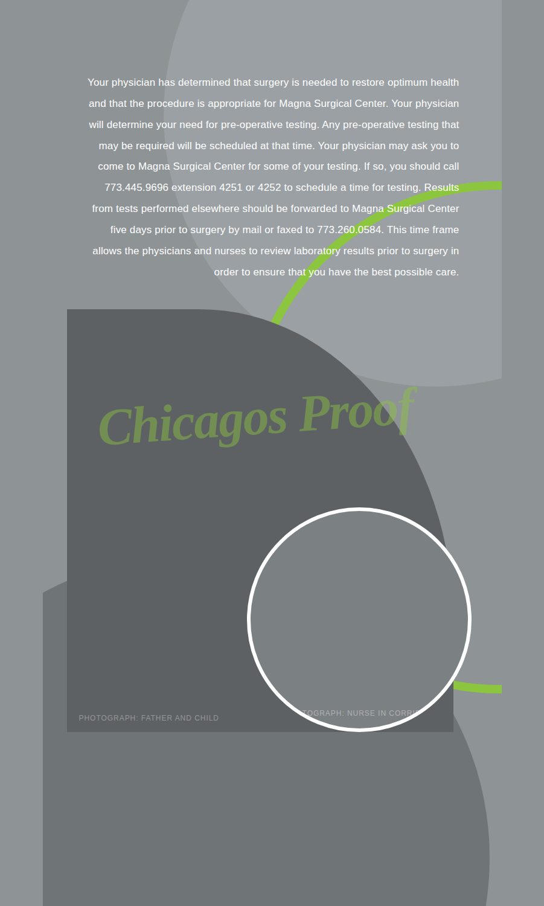Your physician has determined that surgery is needed to restore optimum health and that the procedure is appropriate for Magna Surgical Center. Your physician will determine your need for pre-operative testing. Any pre-operative testing that may be required will be scheduled at that time. Your physician may ask you to come to Magna Surgical Center for some of your testing. If so, you should call 773.445.9696 extension 4251 or 4252 to schedule a time for testing. Results from tests performed elsewhere should be forwarded to Magna Surgical Center five days prior to surgery by mail or faxed to 773.260.0584. This time frame allows the physicians and nurses to review laboratory results prior to surgery in order to ensure that you have the best possible care.
Chicagos Proof
Photograph: father and child
Photograph: nurse in corridor